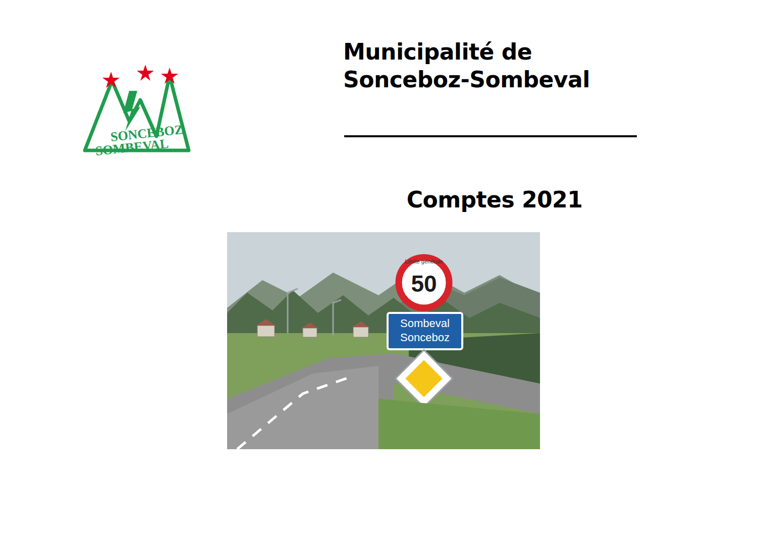Logo Sonceboz-Sombeval SONCEBOZ SOMBEVAL
Municipalité de
Sonceboz-Sombeval
Comptes 2021
Entrée du village de Sombeval / Sonceboz 50 Limite générale Sombeval Sonceboz